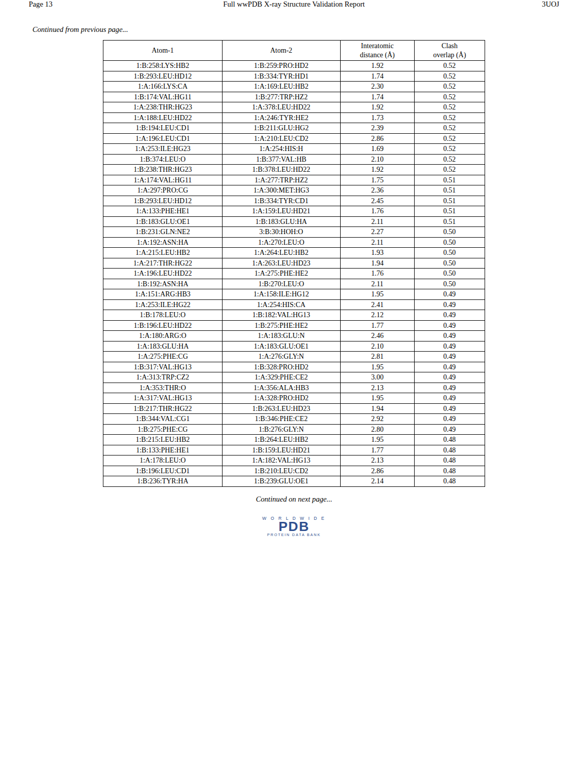Page 13
Full wwPDB X-ray Structure Validation Report
3UOJ
Continued from previous page...
| Atom-1 | Atom-2 | Interatomic distance (Å) | Clash overlap (Å) |
| --- | --- | --- | --- |
| 1:B:258:LYS:HB2 | 1:B:259:PRO:HD2 | 1.92 | 0.52 |
| 1:B:293:LEU:HD12 | 1:B:334:TYR:HD1 | 1.74 | 0.52 |
| 1:A:166:LYS:CA | 1:A:169:LEU:HB2 | 2.30 | 0.52 |
| 1:B:174:VAL:HG11 | 1:B:277:TRP:HZ2 | 1.74 | 0.52 |
| 1:A:238:THR:HG23 | 1:A:378:LEU:HD22 | 1.92 | 0.52 |
| 1:A:188:LEU:HD22 | 1:A:246:TYR:HE2 | 1.73 | 0.52 |
| 1:B:194:LEU:CD1 | 1:B:211:GLU:HG2 | 2.39 | 0.52 |
| 1:A:196:LEU:CD1 | 1:A:210:LEU:CD2 | 2.86 | 0.52 |
| 1:A:253:ILE:HG23 | 1:A:254:HIS:H | 1.69 | 0.52 |
| 1:B:374:LEU:O | 1:B:377:VAL:HB | 2.10 | 0.52 |
| 1:B:238:THR:HG23 | 1:B:378:LEU:HD22 | 1.92 | 0.52 |
| 1:A:174:VAL:HG11 | 1:A:277:TRP:HZ2 | 1.75 | 0.51 |
| 1:A:297:PRO:CG | 1:A:300:MET:HG3 | 2.36 | 0.51 |
| 1:B:293:LEU:HD12 | 1:B:334:TYR:CD1 | 2.45 | 0.51 |
| 1:A:133:PHE:HE1 | 1:A:159:LEU:HD21 | 1.76 | 0.51 |
| 1:B:183:GLU:OE1 | 1:B:183:GLU:HA | 2.11 | 0.51 |
| 1:B:231:GLN:NE2 | 3:B:30:HOH:O | 2.27 | 0.50 |
| 1:A:192:ASN:HA | 1:A:270:LEU:O | 2.11 | 0.50 |
| 1:A:215:LEU:HB2 | 1:A:264:LEU:HB2 | 1.93 | 0.50 |
| 1:A:217:THR:HG22 | 1:A:263:LEU:HD23 | 1.94 | 0.50 |
| 1:A:196:LEU:HD22 | 1:A:275:PHE:HE2 | 1.76 | 0.50 |
| 1:B:192:ASN:HA | 1:B:270:LEU:O | 2.11 | 0.50 |
| 1:A:151:ARG:HB3 | 1:A:158:ILE:HG12 | 1.95 | 0.49 |
| 1:A:253:ILE:HG22 | 1:A:254:HIS:CA | 2.41 | 0.49 |
| 1:B:178:LEU:O | 1:B:182:VAL:HG13 | 2.12 | 0.49 |
| 1:B:196:LEU:HD22 | 1:B:275:PHE:HE2 | 1.77 | 0.49 |
| 1:A:180:ARG:O | 1:A:183:GLU:N | 2.46 | 0.49 |
| 1:A:183:GLU:HA | 1:A:183:GLU:OE1 | 2.10 | 0.49 |
| 1:A:275:PHE:CG | 1:A:276:GLY:N | 2.81 | 0.49 |
| 1:B:317:VAL:HG13 | 1:B:328:PRO:HD2 | 1.95 | 0.49 |
| 1:A:313:TRP:CZ2 | 1:A:329:PHE:CE2 | 3.00 | 0.49 |
| 1:A:353:THR:O | 1:A:356:ALA:HB3 | 2.13 | 0.49 |
| 1:A:317:VAL:HG13 | 1:A:328:PRO:HD2 | 1.95 | 0.49 |
| 1:B:217:THR:HG22 | 1:B:263:LEU:HD23 | 1.94 | 0.49 |
| 1:B:344:VAL:CG1 | 1:B:346:PHE:CE2 | 2.92 | 0.49 |
| 1:B:275:PHE:CG | 1:B:276:GLY:N | 2.80 | 0.49 |
| 1:B:215:LEU:HB2 | 1:B:264:LEU:HB2 | 1.95 | 0.48 |
| 1:B:133:PHE:HE1 | 1:B:159:LEU:HD21 | 1.77 | 0.48 |
| 1:A:178:LEU:O | 1:A:182:VAL:HG13 | 2.13 | 0.48 |
| 1:B:196:LEU:CD1 | 1:B:210:LEU:CD2 | 2.86 | 0.48 |
| 1:B:236:TYR:HA | 1:B:239:GLU:OE1 | 2.14 | 0.48 |
Continued on next page...
W O R L D W I D E PDB PROTEIN DATA BANK